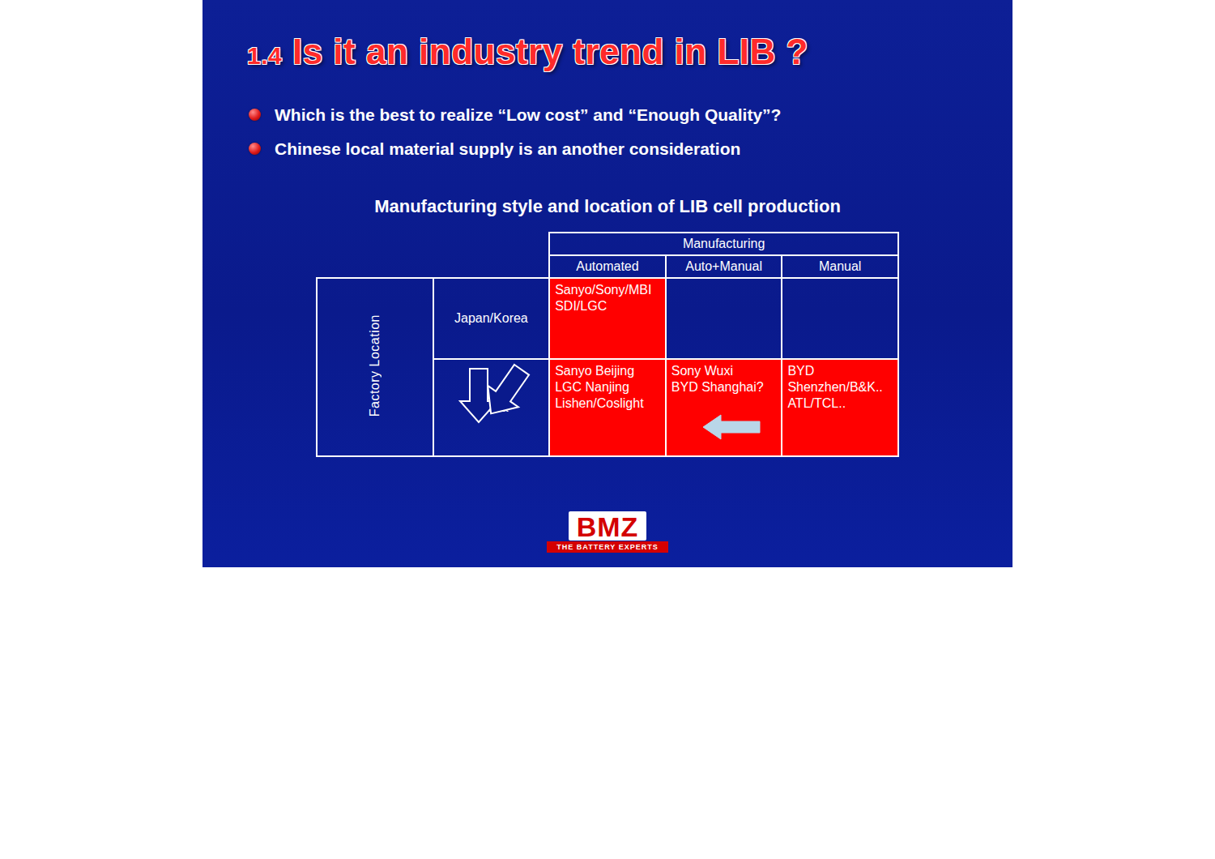1.4 Is it an industry trend in LIB ?
Which is the best to realize “Low cost” and “Enough Quality”?
Chinese local material supply is an another consideration
Manufacturing style and location of LIB cell production
| | Manufacturing |
| Automated | Auto+Manual | Manual |
| Factory Location | Japan/Korea | Sanyo/Sony/MBI SDI/LGC | | |
| China | Sanyo Beijing LGC Nanjing Lishen/Coslight | Sony Wuxi BYD Shanghai? | BYD Shenzhen/B&K.. ATL/TCL.. |
BMZ THE BATTERY EXPERTS